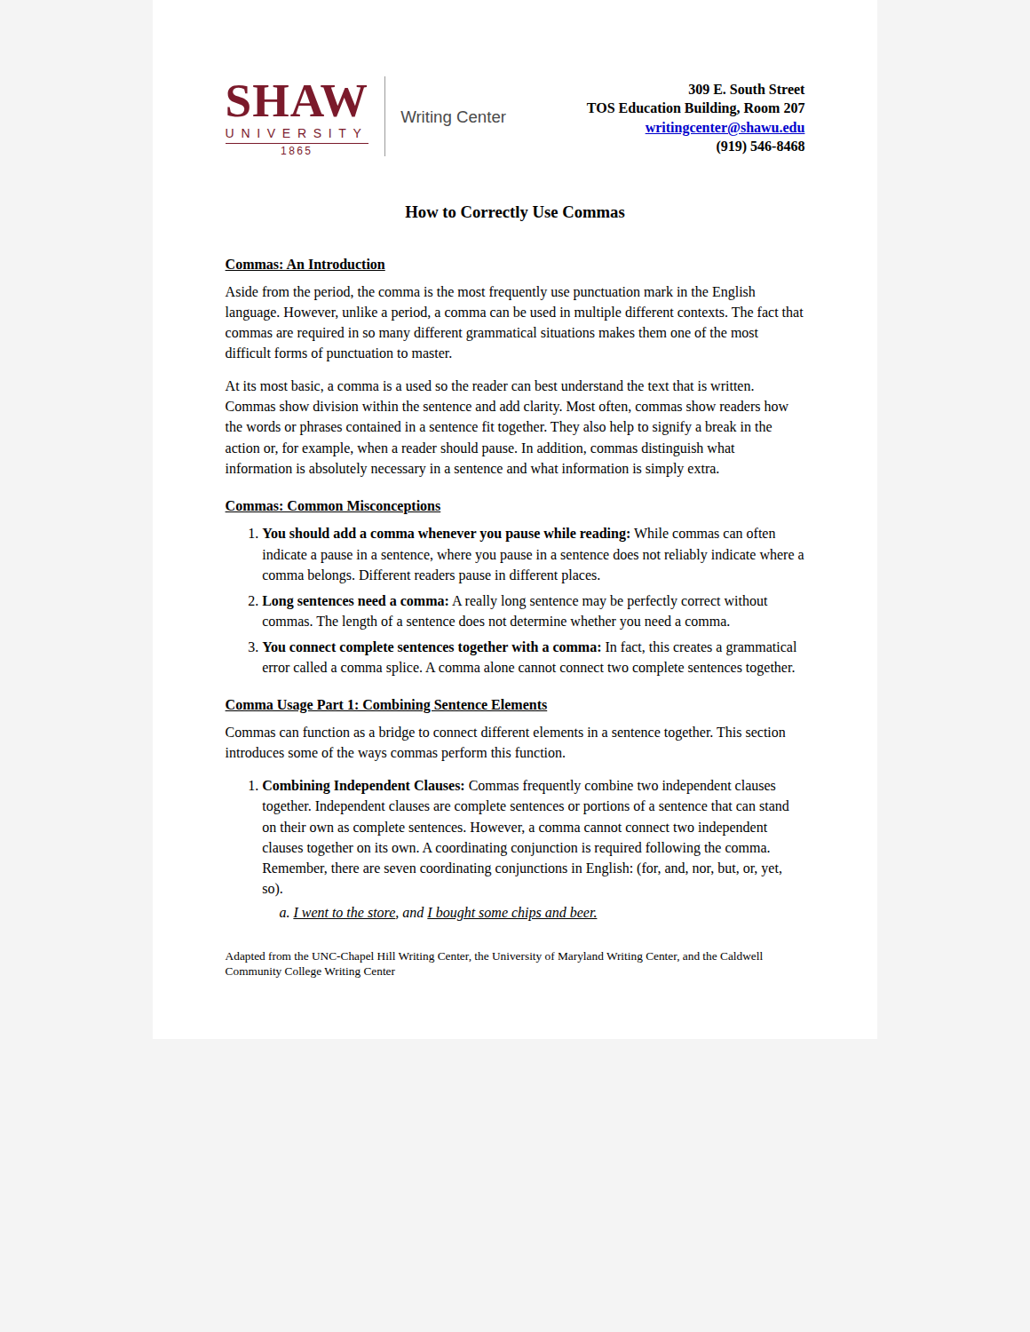SHAW UNIVERSITY 1865
Writing Center
309 E. South Street
TOS Education Building, Room 207
writingcenter@shawu.edu
(919) 546-8468
How to Correctly Use Commas
Commas: An Introduction
Aside from the period, the comma is the most frequently use punctuation mark in the English language. However, unlike a period, a comma can be used in multiple different contexts. The fact that commas are required in so many different grammatical situations makes them one of the most difficult forms of punctuation to master.
At its most basic, a comma is a used so the reader can best understand the text that is written. Commas show division within the sentence and add clarity. Most often, commas show readers how the words or phrases contained in a sentence fit together. They also help to signify a break in the action or, for example, when a reader should pause. In addition, commas distinguish what information is absolutely necessary in a sentence and what information is simply extra.
Commas: Common Misconceptions
You should add a comma whenever you pause while reading: While commas can often indicate a pause in a sentence, where you pause in a sentence does not reliably indicate where a comma belongs. Different readers pause in different places.
Long sentences need a comma: A really long sentence may be perfectly correct without commas. The length of a sentence does not determine whether you need a comma.
You connect complete sentences together with a comma: In fact, this creates a grammatical error called a comma splice. A comma alone cannot connect two complete sentences together.
Comma Usage Part 1: Combining Sentence Elements
Commas can function as a bridge to connect different elements in a sentence together. This section introduces some of the ways commas perform this function.
Combining Independent Clauses: Commas frequently combine two independent clauses together. Independent clauses are complete sentences or portions of a sentence that can stand on their own as complete sentences. However, a comma cannot connect two independent clauses together on its own. A coordinating conjunction is required following the comma. Remember, there are seven coordinating conjunctions in English: (for, and, nor, but, or, yet, so).
I went to the store, and I bought some chips and beer.
Adapted from the UNC-Chapel Hill Writing Center, the University of Maryland Writing Center, and the Caldwell Community College Writing Center